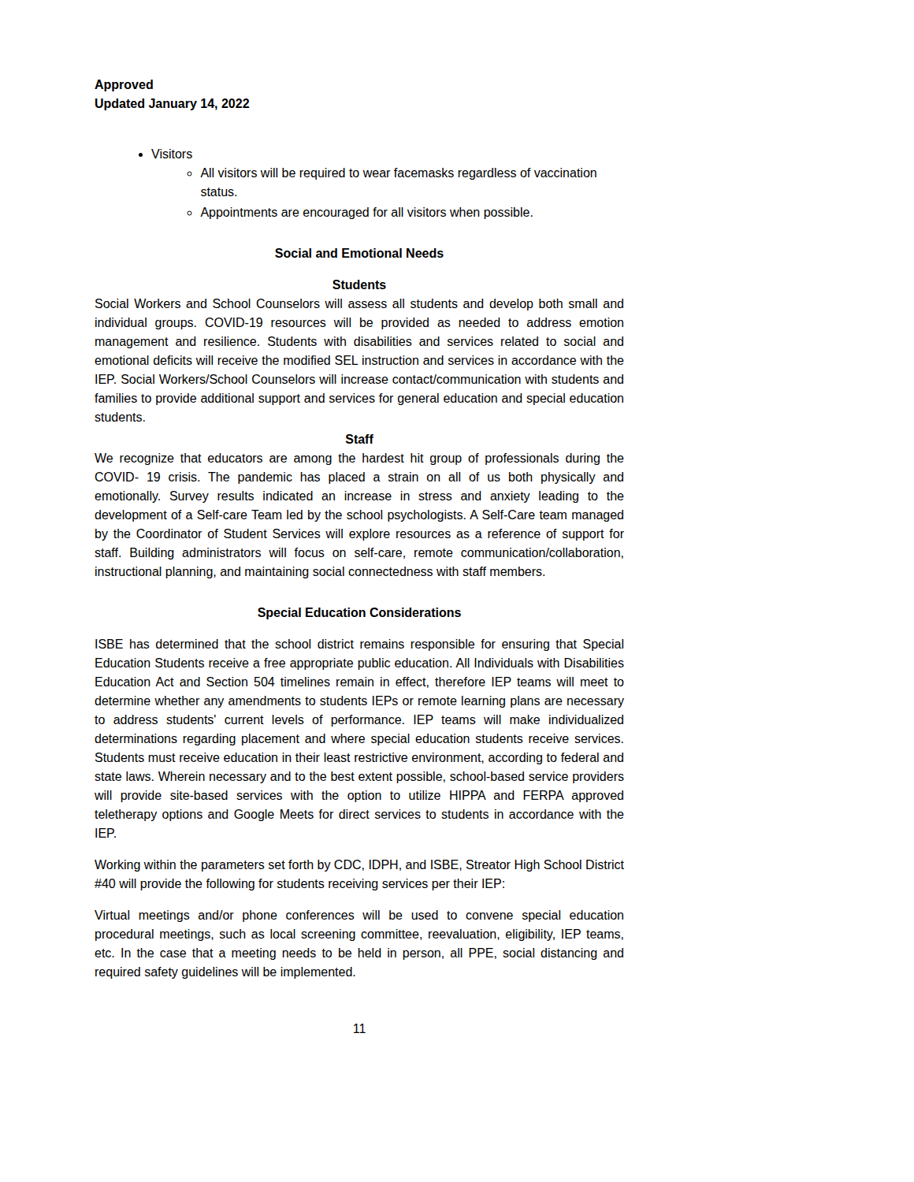Approved
Updated January 14, 2022
Visitors
All visitors will be required to wear facemasks regardless of vaccination status.
Appointments are encouraged for all visitors when possible.
Social and Emotional Needs
Students
Social Workers and School Counselors will assess all students and develop both small and individual groups. COVID-19 resources will be provided as needed to address emotion management and resilience. Students with disabilities and services related to social and emotional deficits will receive the modified SEL instruction and services in accordance with the IEP. Social Workers/School Counselors will increase contact/communication with students and families to provide additional support and services for general education and special education students.
Staff
We recognize that educators are among the hardest hit group of professionals during the COVID- 19 crisis. The pandemic has placed a strain on all of us both physically and emotionally. Survey results indicated an increase in stress and anxiety leading to the development of a Self-care Team led by the school psychologists. A Self-Care team managed by the Coordinator of Student Services will explore resources as a reference of support for staff. Building administrators will focus on self-care, remote communication/collaboration, instructional planning, and maintaining social connectedness with staff members.
Special Education Considerations
ISBE has determined that the school district remains responsible for ensuring that Special Education Students receive a free appropriate public education. All Individuals with Disabilities Education Act and Section 504 timelines remain in effect, therefore IEP teams will meet to determine whether any amendments to students IEPs or remote learning plans are necessary to address students' current levels of performance. IEP teams will make individualized determinations regarding placement and where special education students receive services. Students must receive education in their least restrictive environment, according to federal and state laws. Wherein necessary and to the best extent possible, school-based service providers will provide site-based services with the option to utilize HIPPA and FERPA approved teletherapy options and Google Meets for direct services to students in accordance with the IEP.
Working within the parameters set forth by CDC, IDPH, and ISBE, Streator High School District #40 will provide the following for students receiving services per their IEP:
Virtual meetings and/or phone conferences will be used to convene special education procedural meetings, such as local screening committee, reevaluation, eligibility, IEP teams, etc. In the case that a meeting needs to be held in person, all PPE, social distancing and required safety guidelines will be implemented.
11